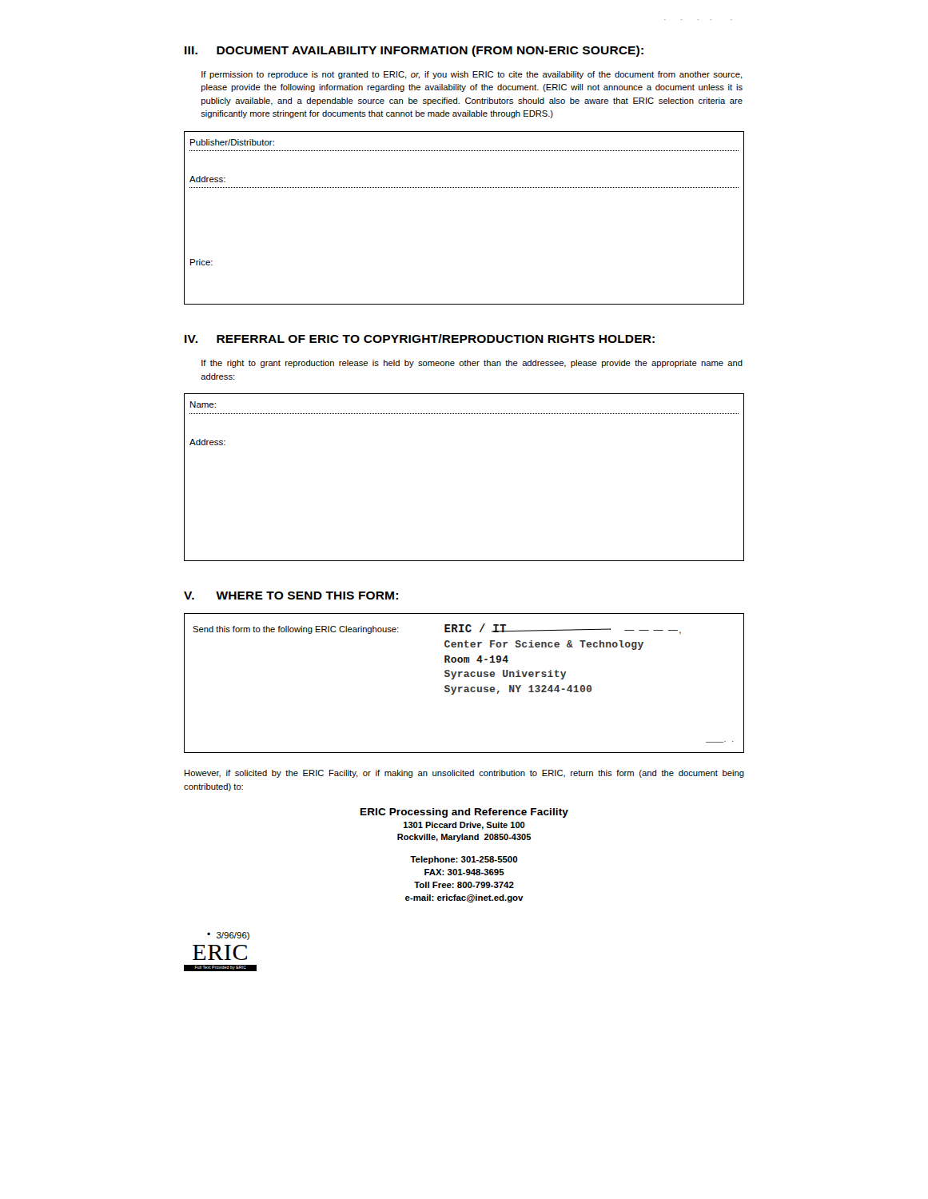· · · · ·
III. DOCUMENT AVAILABILITY INFORMATION (FROM NON-ERIC SOURCE):
If permission to reproduce is not granted to ERIC, or, if you wish ERIC to cite the availability of the document from another source, please provide the following information regarding the availability of the document. (ERIC will not announce a document unless it is publicly available, and a dependable source can be specified. Contributors should also be aware that ERIC selection criteria are significantly more stringent for documents that cannot be made available through EDRS.)
Publisher/Distributor:
Address:
Price:
IV. REFERRAL OF ERIC TO COPYRIGHT/REPRODUCTION RIGHTS HOLDER:
If the right to grant reproduction release is held by someone other than the addressee, please provide the appropriate name and address:
Name:
Address:
V. WHERE TO SEND THIS FORM:
Send this form to the following ERIC Clearinghouse: ERIC / IT — — — —,
Center For Science & Technology
Room 4-194
Syracuse University
Syracuse, NY 13244-4100 ——· ·
However, if solicited by the ERIC Facility, or if making an unsolicited contribution to ERIC, return this form (and the document being contributed) to:
ERIC Processing and Reference Facility
1301 Piccard Drive, Suite 100
Rockville, Maryland 20850-4305
Telephone: 301-258-5500
FAX: 301-948-3695
Toll Free: 800-799-3742
e-mail: ericfac@inet.ed.gov
• 3/96/96)
ERIC
Full Text Provided by ERIC